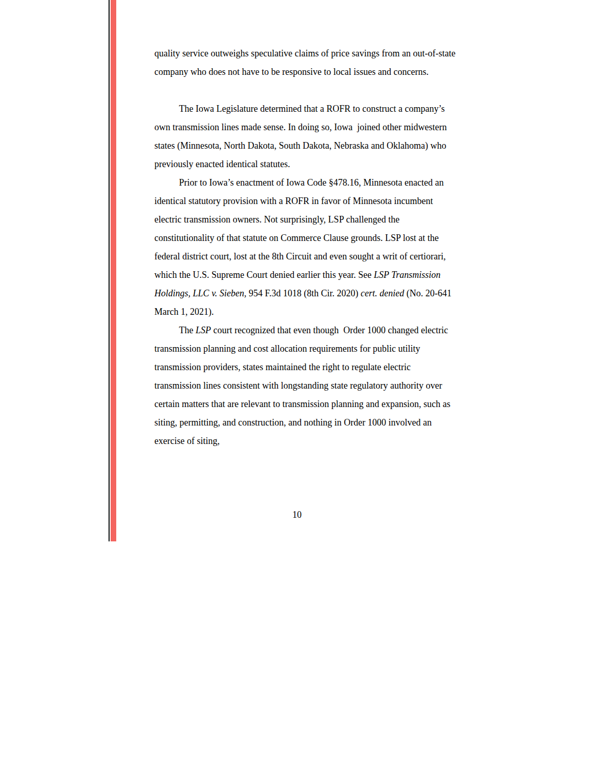quality service outweighs speculative claims of price savings from an out-of-state company who does not have to be responsive to local issues and concerns.
The Iowa Legislature determined that a ROFR to construct a company’s own transmission lines made sense. In doing so, Iowa joined other midwestern states (Minnesota, North Dakota, South Dakota, Nebraska and Oklahoma) who previously enacted identical statutes.
Prior to Iowa’s enactment of Iowa Code §478.16, Minnesota enacted an identical statutory provision with a ROFR in favor of Minnesota incumbent electric transmission owners. Not surprisingly, LSP challenged the constitutionality of that statute on Commerce Clause grounds. LSP lost at the federal district court, lost at the 8th Circuit and even sought a writ of certiorari, which the U.S. Supreme Court denied earlier this year. See LSP Transmission Holdings, LLC v. Sieben, 954 F.3d 1018 (8th Cir. 2020) cert. denied (No. 20-641 March 1, 2021).
The LSP court recognized that even though Order 1000 changed electric transmission planning and cost allocation requirements for public utility transmission providers, states maintained the right to regulate electric transmission lines consistent with longstanding state regulatory authority over certain matters that are relevant to transmission planning and expansion, such as siting, permitting, and construction, and nothing in Order 1000 involved an exercise of siting,
10